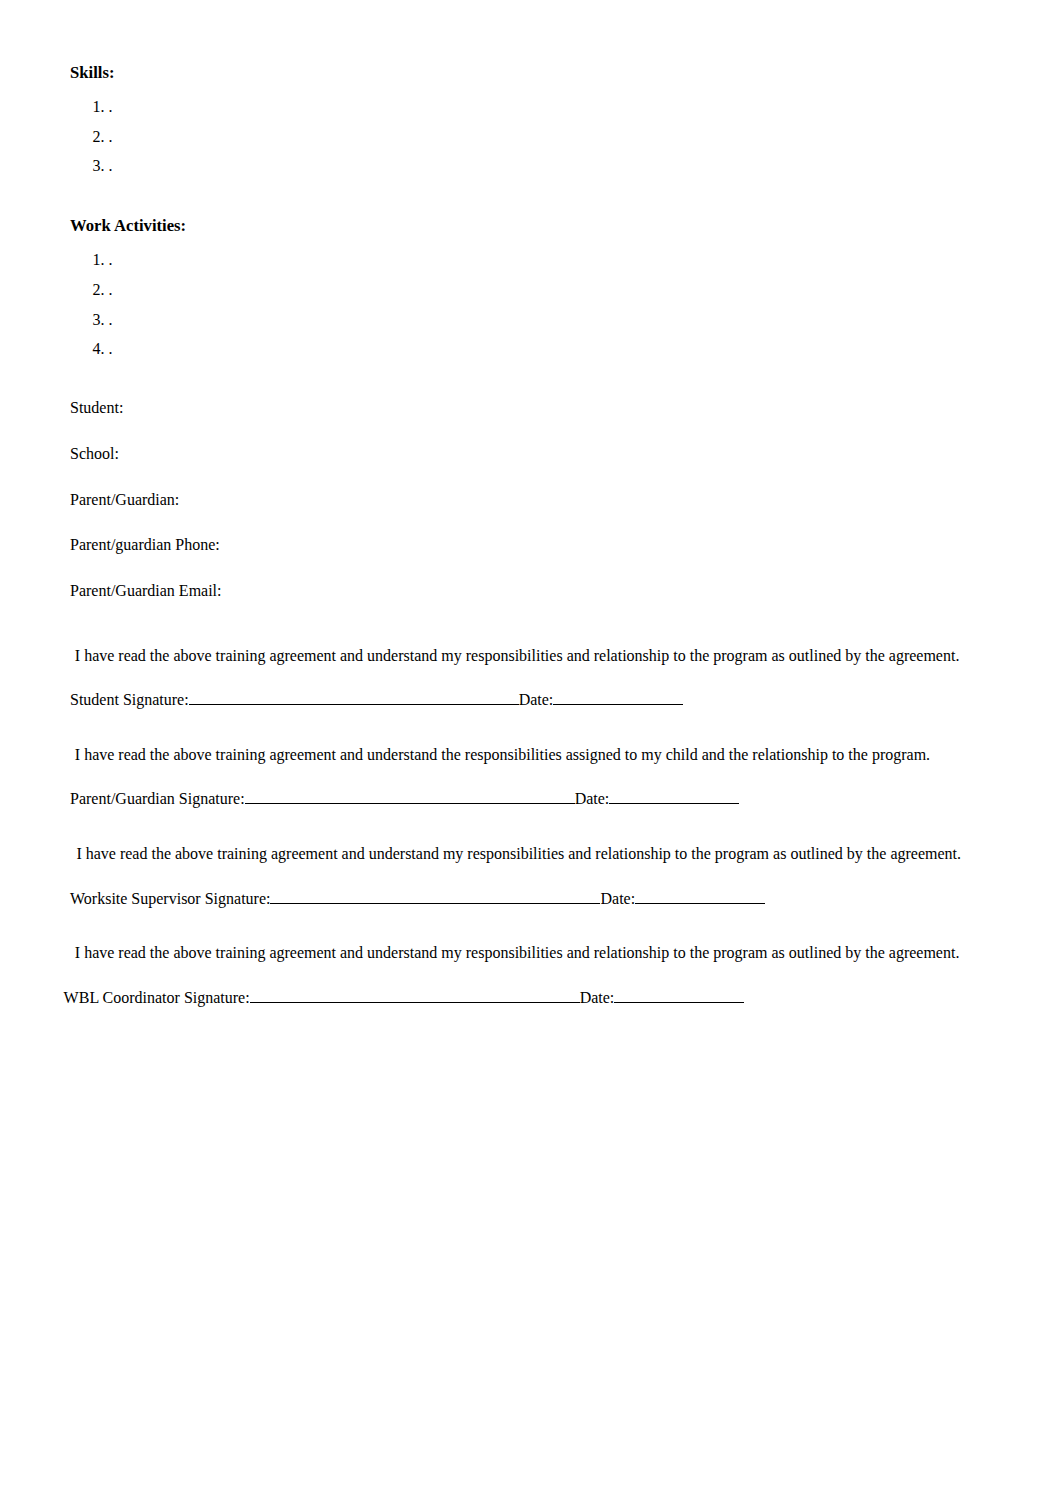Skills:
.
.
.
Work Activities:
.
.
.
.
Student:
School:
Parent/Guardian:
Parent/guardian Phone:
Parent/Guardian Email:
I have read the above training agreement and understand my responsibilities and relationship to the program as outlined by the agreement.
Student Signature: Date:
I have read the above training agreement and understand the responsibilities assigned to my child and the relationship to the program.
Parent/Guardian Signature: Date:
I have read the above training agreement and understand my responsibilities and relationship to the program as outlined by the agreement.
Worksite Supervisor Signature: Date:
I have read the above training agreement and understand my responsibilities and relationship to the program as outlined by the agreement.
WBL Coordinator Signature: Date: